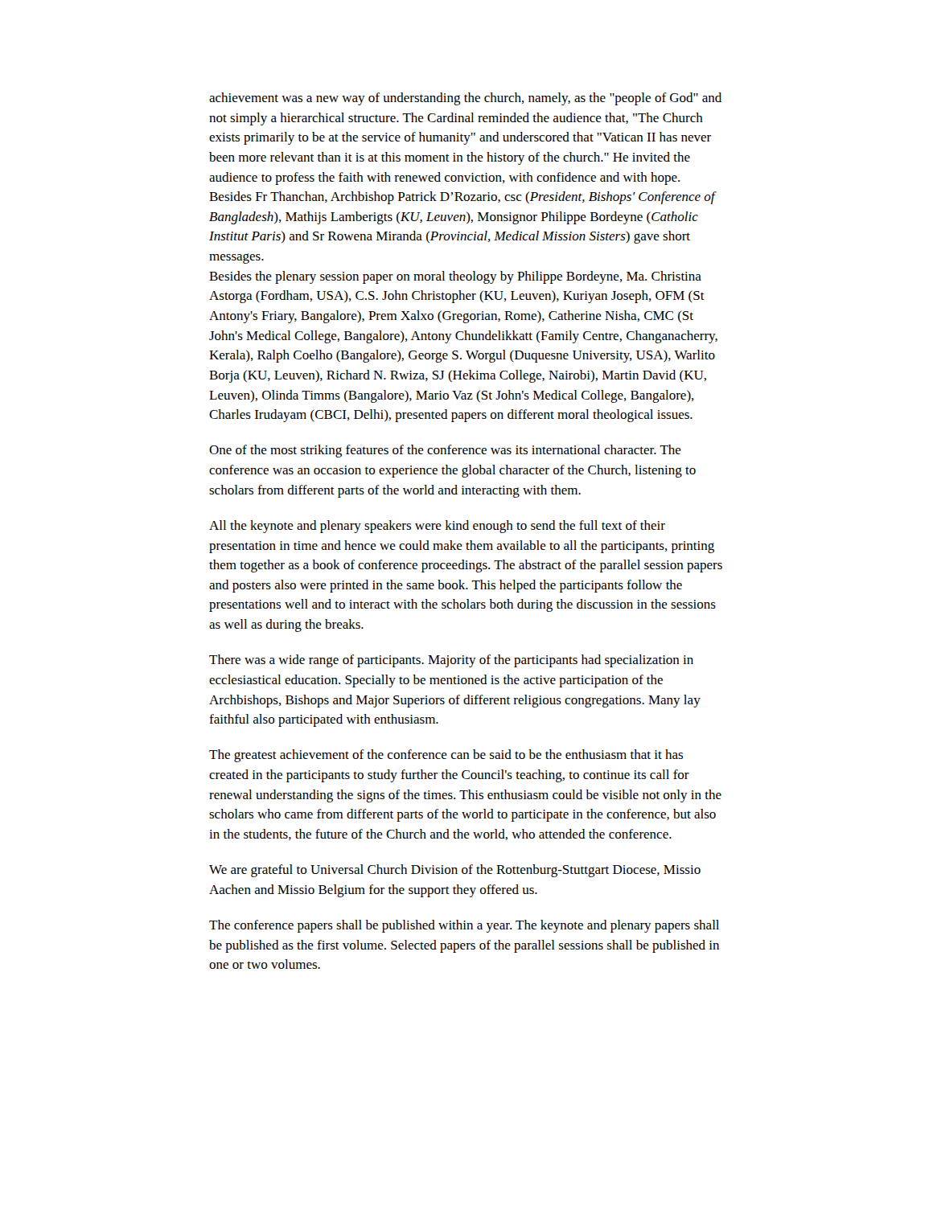achievement was a new way of understanding the church, namely, as the "people of God" and not simply a hierarchical structure. The Cardinal reminded the audience that, "The Church exists primarily to be at the service of humanity" and underscored that "Vatican II has never been more relevant than it is at this moment in the history of the church." He invited the audience to profess the faith with renewed conviction, with confidence and with hope. Besides Fr Thanchan, Archbishop Patrick D’Rozario, csc (President, Bishops' Conference of Bangladesh), Mathijs Lamberigts (KU, Leuven), Monsignor Philippe Bordeyne (Catholic Institut Paris) and Sr Rowena Miranda (Provincial, Medical Mission Sisters) gave short messages.
Besides the plenary session paper on moral theology by Philippe Bordeyne, Ma. Christina Astorga (Fordham, USA), C.S. John Christopher (KU, Leuven), Kuriyan Joseph, OFM (St Antony's Friary, Bangalore), Prem Xalxo (Gregorian, Rome), Catherine Nisha, CMC (St John's Medical College, Bangalore), Antony Chundelikkatt (Family Centre, Changanacherry, Kerala), Ralph Coelho (Bangalore), George S. Worgul (Duquesne University, USA), Warlito Borja (KU, Leuven), Richard N. Rwiza, SJ (Hekima College, Nairobi), Martin David (KU, Leuven), Olinda Timms (Bangalore), Mario Vaz (St John's Medical College, Bangalore), Charles Irudayam (CBCI, Delhi), presented papers on different moral theological issues.
One of the most striking features of the conference was its international character. The conference was an occasion to experience the global character of the Church, listening to scholars from different parts of the world and interacting with them.
All the keynote and plenary speakers were kind enough to send the full text of their presentation in time and hence we could make them available to all the participants, printing them together as a book of conference proceedings. The abstract of the parallel session papers and posters also were printed in the same book. This helped the participants follow the presentations well and to interact with the scholars both during the discussion in the sessions as well as during the breaks.
There was a wide range of participants. Majority of the participants had specialization in ecclesiastical education. Specially to be mentioned is the active participation of the Archbishops, Bishops and Major Superiors of different religious congregations. Many lay faithful also participated with enthusiasm.
The greatest achievement of the conference can be said to be the enthusiasm that it has created in the participants to study further the Council's teaching, to continue its call for renewal understanding the signs of the times. This enthusiasm could be visible not only in the scholars who came from different parts of the world to participate in the conference, but also in the students, the future of the Church and the world, who attended the conference.
We are grateful to Universal Church Division of the Rottenburg-Stuttgart Diocese, Missio Aachen and Missio Belgium for the support they offered us.
The conference papers shall be published within a year. The keynote and plenary papers shall be published as the first volume. Selected papers of the parallel sessions shall be published in one or two volumes.